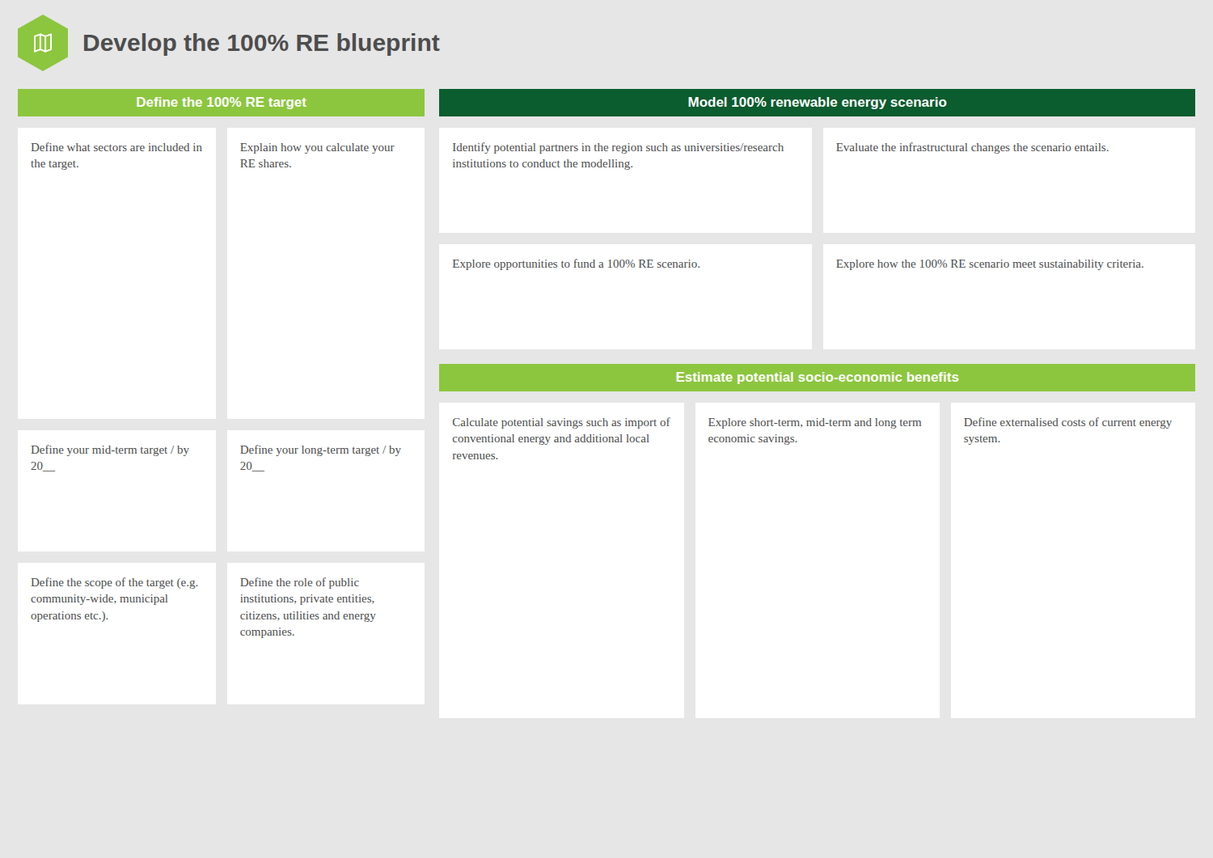Develop the 100% RE blueprint
Define the 100% RE target
Define what sectors are included in the target.
Explain how you calculate your RE shares.
Define your mid-term target / by 20__
Define your long-term target / by 20__
Define the scope of the target (e.g. community-wide, municipal operations etc.).
Define the role of public institutions, private entities, citizens, utilities and energy companies.
Model 100% renewable energy scenario
Identify potential partners in the region such as universities/research institutions to conduct the modelling.
Evaluate the infrastructural changes the scenario entails.
Explore opportunities to fund a 100% RE scenario.
Explore how the 100% RE scenario meet sustainability criteria.
Estimate potential socio-economic benefits
Calculate potential savings such as import of conventional energy and additional local revenues.
Explore short-term, mid-term and long term economic savings.
Define externalised costs of current energy system.